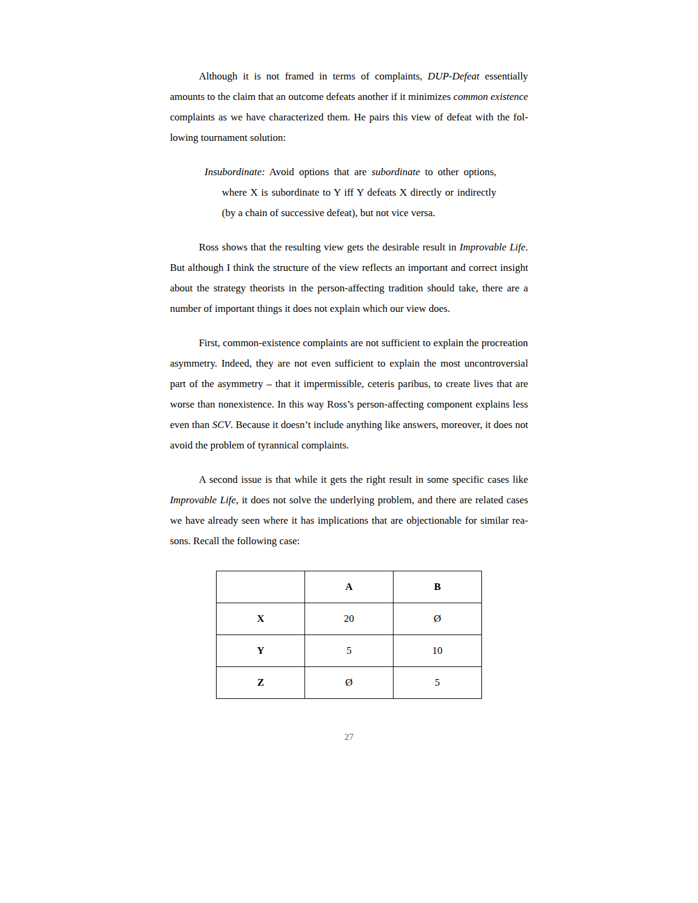Although it is not framed in terms of complaints, DUP-Defeat essentially amounts to the claim that an outcome defeats another if it minimizes common existence complaints as we have characterized them. He pairs this view of defeat with the following tournament solution:
Insubordinate: Avoid options that are subordinate to other options, where X is subordinate to Y iff Y defeats X directly or indirectly (by a chain of successive defeat), but not vice versa.
Ross shows that the resulting view gets the desirable result in Improvable Life. But although I think the structure of the view reflects an important and correct insight about the strategy theorists in the person-affecting tradition should take, there are a number of important things it does not explain which our view does.
First, common-existence complaints are not sufficient to explain the procreation asymmetry. Indeed, they are not even sufficient to explain the most uncontroversial part of the asymmetry – that it impermissible, ceteris paribus, to create lives that are worse than nonexistence. In this way Ross’s person-affecting component explains less even than SCV. Because it doesn’t include anything like answers, moreover, it does not avoid the problem of tyrannical complaints.
A second issue is that while it gets the right result in some specific cases like Improvable Life, it does not solve the underlying problem, and there are related cases we have already seen where it has implications that are objectionable for similar reasons. Recall the following case:
| | A | B |
| X | 20 | Ø |
| Y | 5 | 10 |
| Z | Ø | 5 |
27